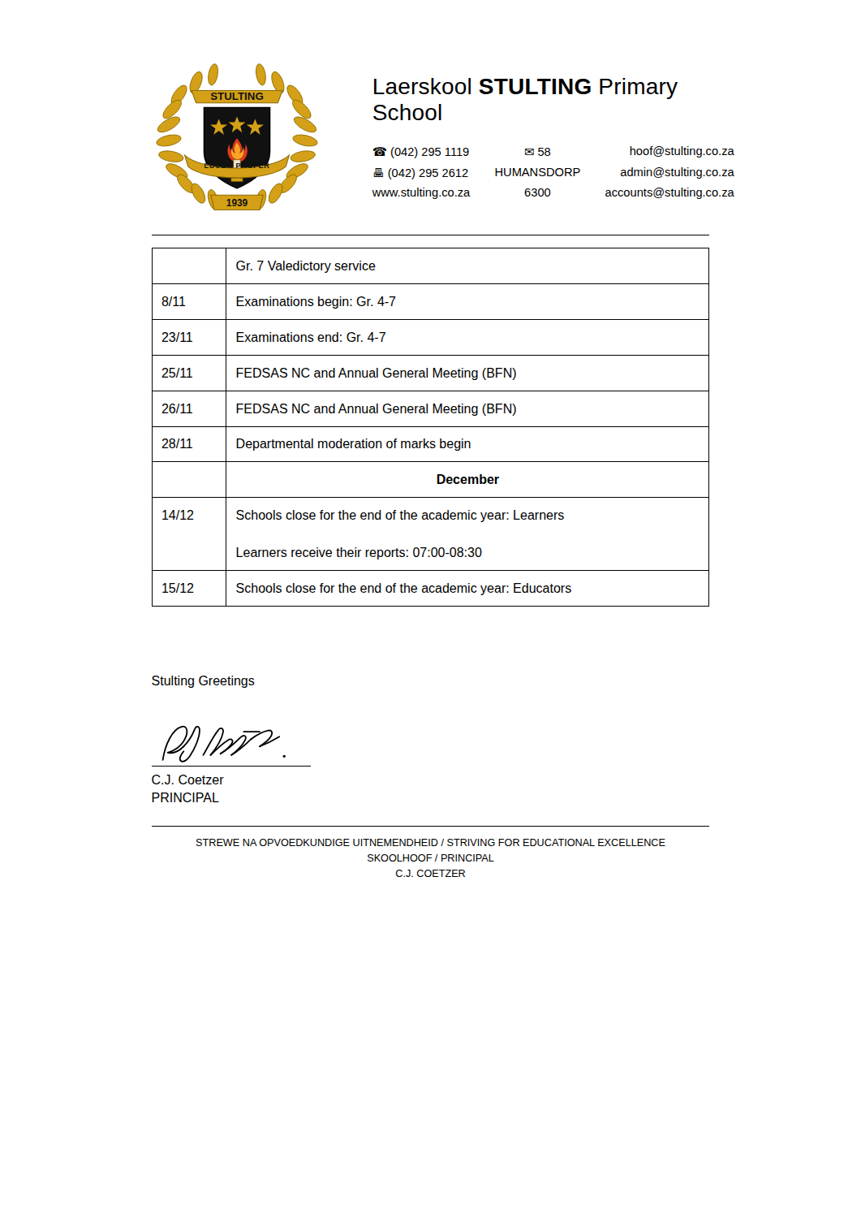STULTING LUCEM PROFER 1939
Laerskool STULTING Primary School
☎ (042) 295 1119
✉ 58
hoof@stulting.co.za
🖶 (042) 295 2612
HUMANSDORP
admin@stulting.co.za
www.stulting.co.za
6300
accounts@stulting.co.za
| | Gr. 7 Valedictory service |
| 8/11 | Examinations begin: Gr. 4-7 |
| 23/11 | Examinations end: Gr. 4-7 |
| 25/11 | FEDSAS NC and Annual General Meeting (BFN) |
| 26/11 | FEDSAS NC and Annual General Meeting (BFN) |
| 28/11 | Departmental moderation of marks begin |
| | December |
| 14/12 | Schools close for the end of the academic year: Learners Learners receive their reports: 07:00-08:30 |
| 15/12 | Schools close for the end of the academic year: Educators |
Stulting Greetings
C.J. Coetzer
PRINCIPAL
STREWE NA OPVOEDKUNDIGE UITNEMENDHEID / STRIVING FOR EDUCATIONAL EXCELLENCE
SKOOLHOOF / PRINCIPAL
C.J. COETZER